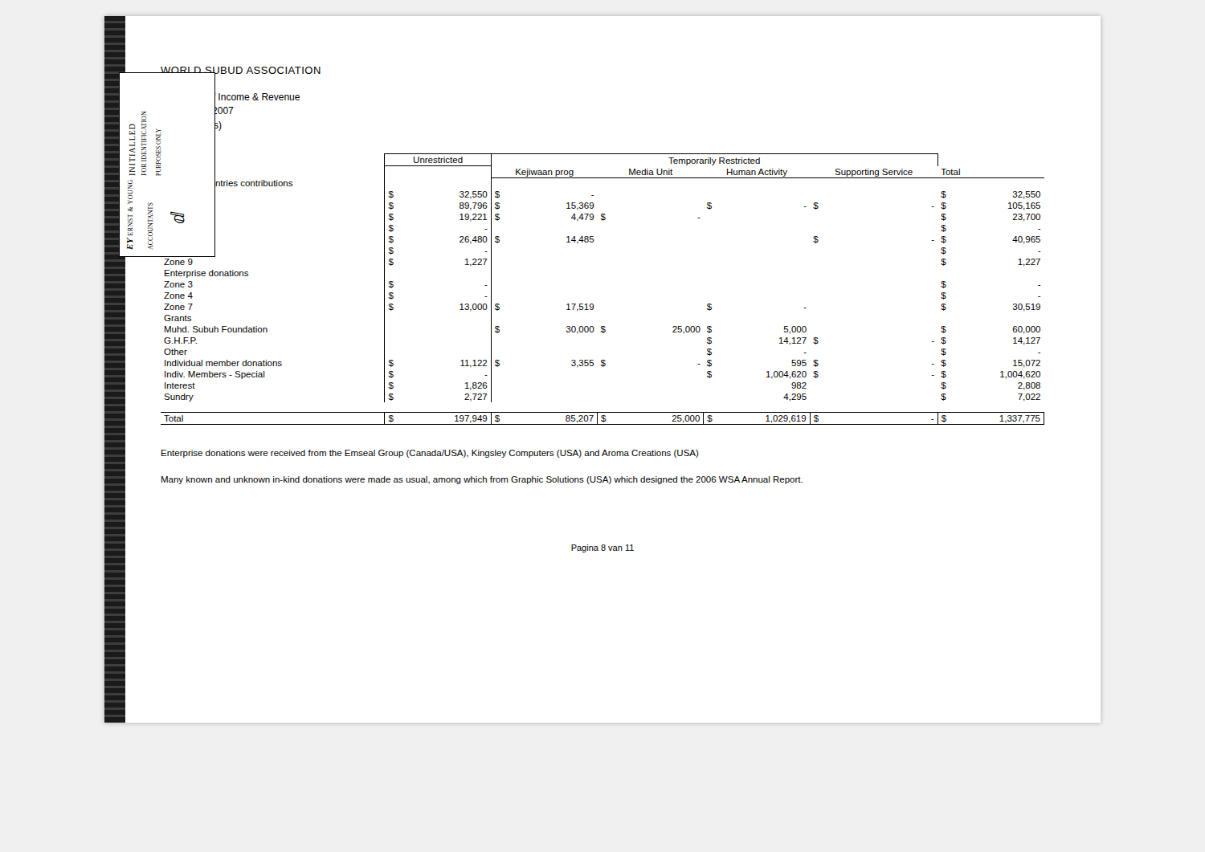EY ERNST & YOUNG
ACCOUNTANTS
INITIALLED
FOR IDENTIFICATION
PURPOSES ONLY
ⅆ
WORLD SUBUD ASSOCIATION
Statement of Income & Revenue
for the year 2007
(in US dollars)
| | Unrestricted | Temporarily Restricted | | |
| --- | --- | --- | --- | --- |
| | | Kejiwaan prog | Media Unit | Human Activity | Supporting Service | Total |
| Member countries contributions | | | | | | | | | | | | |
| Zone 1-2 | $ | 32,550 | $ | - | | | | | | | $ | 32,550 |
| Zone 3 | $ | 89,796 | $ | 15,369 | | | $ | - | $ | - | $ | 105,165 |
| Zone 4 | $ | 19,221 | $ | 4,479 | $ | - | | | | | $ | 23,700 |
| Zone 5-6 | $ | - | | | | | | | | | $ | - |
| Zone 7 | $ | 26,480 | $ | 14,485 | | | | | $ | - | $ | 40,965 |
| Zone 8 | $ | - | | | | | | | | | $ | - |
| Zone 9 | $ | 1,227 | | | | | | | | | $ | 1,227 |
| Enterprise donations | | | | | | | | | | | | |
| Zone 3 | $ | - | | | | | | | | | $ | - |
| Zone 4 | $ | - | | | | | | | | | $ | - |
| Zone 7 | $ | 13,000 | $ | 17,519 | | | $ | - | | | $ | 30,519 |
| Grants | | | | | | | | | | | | |
| Muhd. Subuh Foundation | | | $ | 30,000 | $ | 25,000 | $ | 5,000 | | | $ | 60,000 |
| G.H.F.P. | | | | | | | $ | 14,127 | $ | - | $ | 14,127 |
| Other | | | | | | | $ | - | | | $ | - |
| Individual member donations | $ | 11,122 | $ | 3,355 | $ | - | $ | 595 | $ | - | $ | 15,072 |
| Indiv. Members - Special | $ | - | | | | | $ | 1,004,620 | $ | - | $ | 1,004,620 |
| Interest | $ | 1,826 | | | | | | 982 | | | $ | 2,808 |
| Sundry | $ | 2,727 | | | | | | 4,295 | | | $ | 7,022 |
| Total | $ | 197,949 | $ | 85,207 | $ | 25,000 | $ | 1,029,619 | $ | - | $ | 1,337,775 |
Enterprise donations were received from the Emseal Group (Canada/USA), Kingsley Computers (USA) and Aroma Creations (USA)
Many known and unknown in-kind donations were made as usual, among which from Graphic Solutions (USA) which designed the 2006 WSA Annual Report.
Pagina 8 van 11